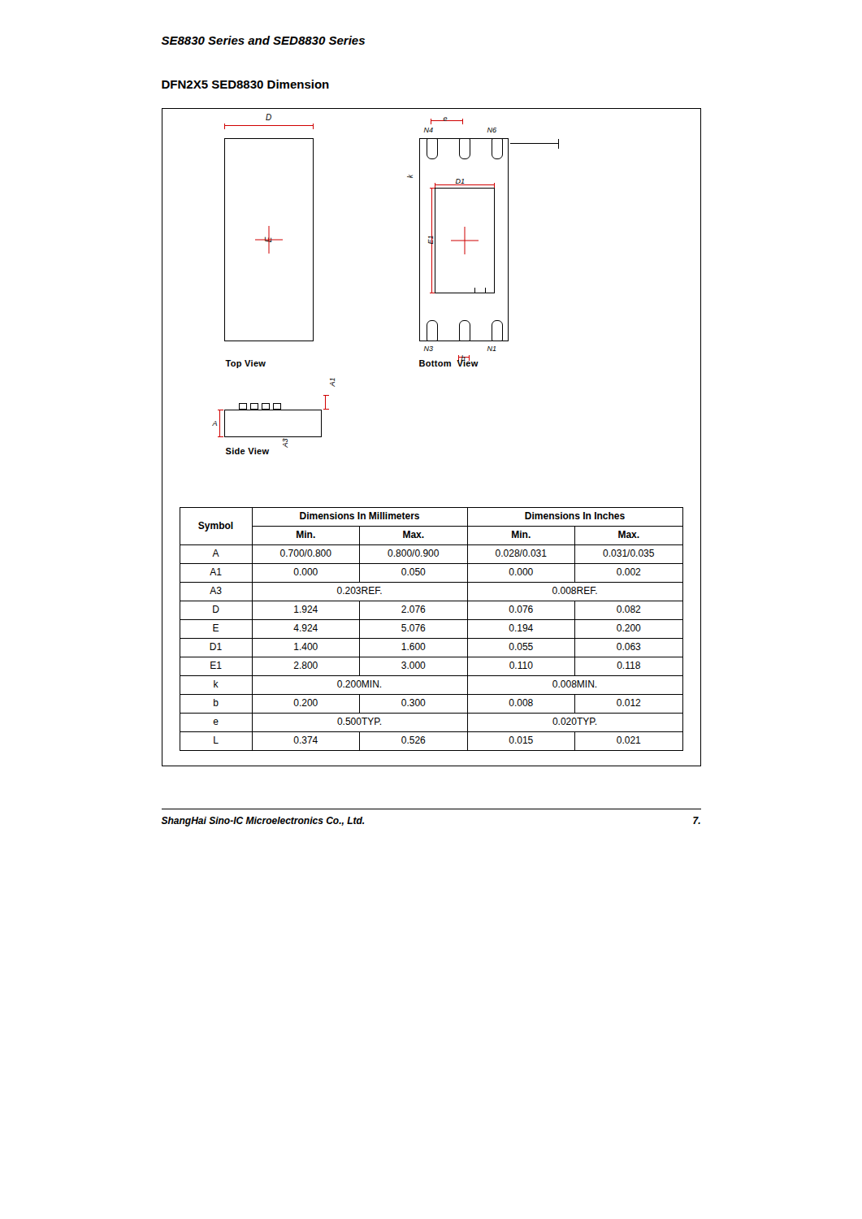SE8830 Series and SED8830 Series
DFN2X5 SED8830 Dimension
D
E
Top View
e N4 N6
k
D1
E1
N3 N1
b
Bottom View
A
A1 A3
Side View
| Symbol | Dimensions In Millimeters | Dimensions In Inches |
| --- | --- | --- |
| Min. | Max. | Min. | Max. |
| A | 0.700/0.800 | 0.800/0.900 | 0.028/0.031 | 0.031/0.035 |
| A1 | 0.000 | 0.050 | 0.000 | 0.002 |
| A3 | 0.203REF. | 0.008REF. |
| D | 1.924 | 2.076 | 0.076 | 0.082 |
| E | 4.924 | 5.076 | 0.194 | 0.200 |
| D1 | 1.400 | 1.600 | 0.055 | 0.063 |
| E1 | 2.800 | 3.000 | 0.110 | 0.118 |
| k | 0.200MIN. | 0.008MIN. |
| b | 0.200 | 0.300 | 0.008 | 0.012 |
| e | 0.500TYP. | 0.020TYP. |
| L | 0.374 | 0.526 | 0.015 | 0.021 |
ShangHai Sino-IC Microelectronics Co., Ltd. 7.